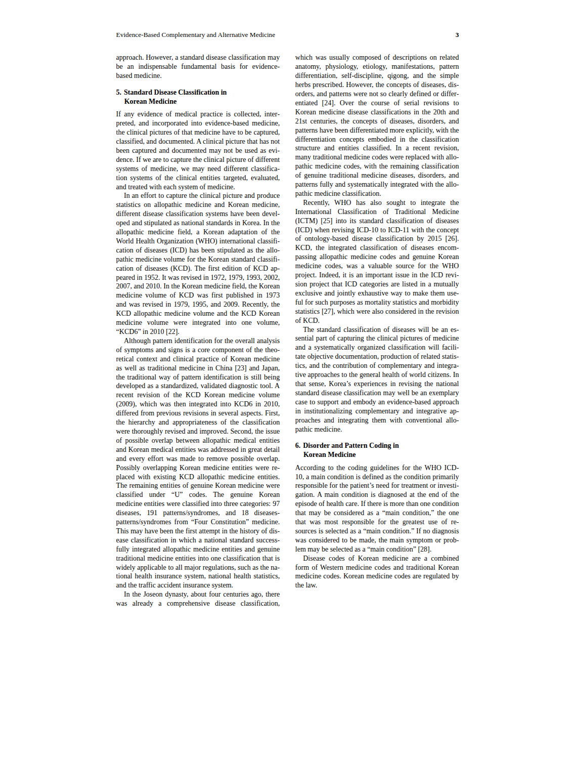Evidence-Based Complementary and Alternative Medicine 3
approach. However, a standard disease classification may be an indispensable fundamental basis for evidence-based medicine.
5. Standard Disease Classification inKorean Medicine
If any evidence of medical practice is collected, interpreted, and incorporated into evidence-based medicine, the clinical pictures of that medicine have to be captured, classified, and documented. A clinical picture that has not been captured and documented may not be used as evidence. If we are to capture the clinical picture of different systems of medicine, we may need different classification systems of the clinical entities targeted, evaluated, and treated with each system of medicine.
In an effort to capture the clinical picture and produce statistics on allopathic medicine and Korean medicine, different disease classification systems have been developed and stipulated as national standards in Korea. In the allopathic medicine field, a Korean adaptation of the World Health Organization (WHO) international classification of diseases (ICD) has been stipulated as the allopathic medicine volume for the Korean standard classification of diseases (KCD). The first edition of KCD appeared in 1952. It was revised in 1972, 1979, 1993, 2002, 2007, and 2010. In the Korean medicine field, the Korean medicine volume of KCD was first published in 1973 and was revised in 1979, 1995, and 2009. Recently, the KCD allopathic medicine volume and the KCD Korean medicine volume were integrated into one volume, “KCD6” in 2010 [22].
Although pattern identification for the overall analysis of symptoms and signs is a core component of the theoretical context and clinical practice of Korean medicine as well as traditional medicine in China [23] and Japan, the traditional way of pattern identification is still being developed as a standardized, validated diagnostic tool. A recent revision of the KCD Korean medicine volume (2009), which was then integrated into KCD6 in 2010, differed from previous revisions in several aspects. First, the hierarchy and appropriateness of the classification were thoroughly revised and improved. Second, the issue of possible overlap between allopathic medical entities and Korean medical entities was addressed in great detail and every effort was made to remove possible overlap. Possibly overlapping Korean medicine entities were replaced with existing KCD allopathic medicine entities. The remaining entities of genuine Korean medicine were classified under “U” codes. The genuine Korean medicine entities were classified into three categories: 97 diseases, 191 patterns/syndromes, and 18 diseases-patterns/syndromes from “Four Constitution” medicine. This may have been the first attempt in the history of disease classification in which a national standard successfully integrated allopathic medicine entities and genuine traditional medicine entities into one classification that is widely applicable to all major regulations, such as the national health insurance system, national health statistics, and the traffic accident insurance system.
In the Joseon dynasty, about four centuries ago, there was already a comprehensive disease classification, which was usually composed of descriptions on related anatomy, physiology, etiology, manifestations, pattern differentiation, self-discipline, qigong, and the simple herbs prescribed. However, the concepts of diseases, disorders, and patterns were not so clearly defined or differentiated [24]. Over the course of serial revisions to Korean medicine disease classifications in the 20th and 21st centuries, the concepts of diseases, disorders, and patterns have been differentiated more explicitly, with the differentiation concepts embodied in the classification structure and entities classified. In a recent revision, many traditional medicine codes were replaced with allopathic medicine codes, with the remaining classification of genuine traditional medicine diseases, disorders, and patterns fully and systematically integrated with the allopathic medicine classification.
Recently, WHO has also sought to integrate the International Classification of Traditional Medicine (ICTM) [25] into its standard classification of diseases (ICD) when revising ICD-10 to ICD-11 with the concept of ontology-based disease classification by 2015 [26]. KCD, the integrated classification of diseases encompassing allopathic medicine codes and genuine Korean medicine codes, was a valuable source for the WHO project. Indeed, it is an important issue in the ICD revision project that ICD categories are listed in a mutually exclusive and jointly exhaustive way to make them useful for such purposes as mortality statistics and morbidity statistics [27], which were also considered in the revision of KCD.
The standard classification of diseases will be an essential part of capturing the clinical pictures of medicine and a systematically organized classification will facilitate objective documentation, production of related statistics, and the contribution of complementary and integrative approaches to the general health of world citizens. In that sense, Korea’s experiences in revising the national standard disease classification may well be an exemplary case to support and embody an evidence-based approach in institutionalizing complementary and integrative approaches and integrating them with conventional allopathic medicine.
6. Disorder and Pattern Coding inKorean Medicine
According to the coding guidelines for the WHO ICD-10, a main condition is defined as the condition primarily responsible for the patient’s need for treatment or investigation. A main condition is diagnosed at the end of the episode of health care. If there is more than one condition that may be considered as a “main condition,” the one that was most responsible for the greatest use of resources is selected as a “main condition.” If no diagnosis was considered to be made, the main symptom or problem may be selected as a “main condition” [28].
Disease codes of Korean medicine are a combined form of Western medicine codes and traditional Korean medicine codes. Korean medicine codes are regulated by the law.